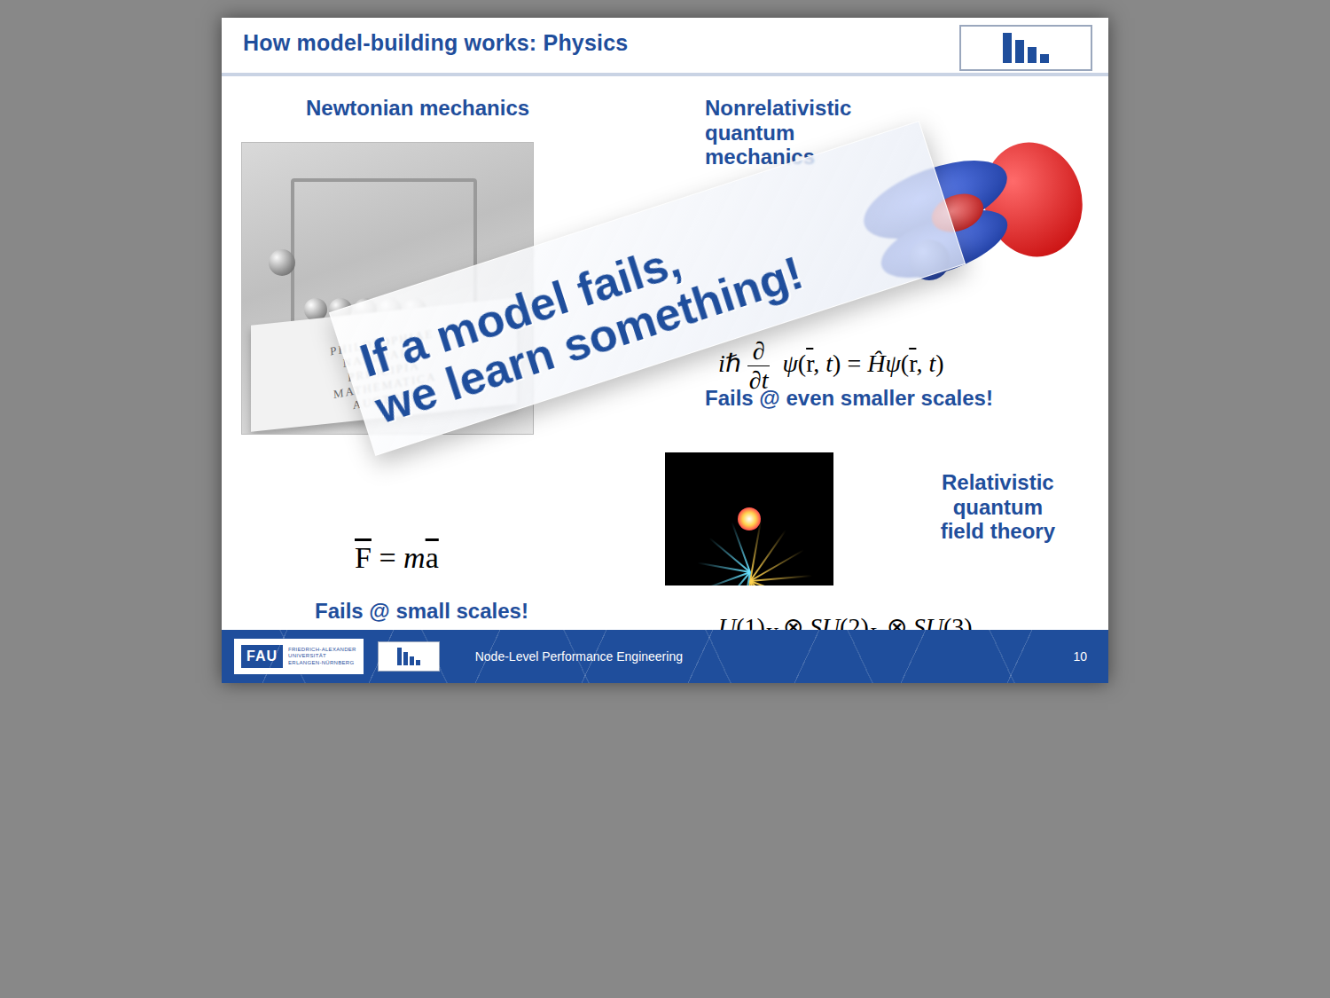How model-building works: Physics
Newtonian mechanics
Nonrelativistic
quantum
mechanics
PHILOSOPHIAE
NATURALIS
PRINCIPIA
MATHEMATICA
AUCTORE
iℏ ∂ ∂t ψ(r, t) = Ĥψ(r, t)
F = ma
U(1)Y ⊗ SU(2)L ⊗ SU(3)c
Fails @ even smaller scales!
Fails @ small scales!
Relativistic
quantum
field theory
If a model fails,
we learn something!
FAU
Friedrich-Alexander
Universität
Erlangen-Nürnberg
Node-Level Performance Engineering
10